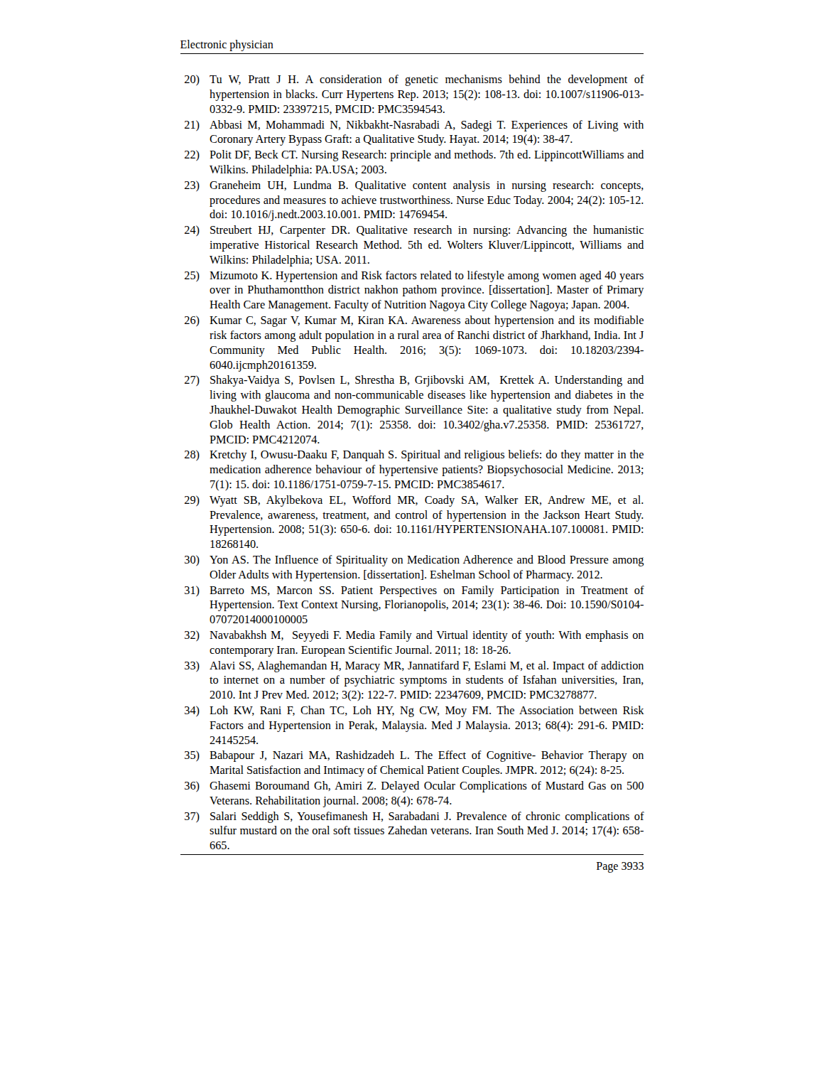Electronic physician
20) Tu W, Pratt J H. A consideration of genetic mechanisms behind the development of hypertension in blacks. Curr Hypertens Rep. 2013; 15(2): 108-13. doi: 10.1007/s11906-013-0332-9. PMID: 23397215, PMCID: PMC3594543.
21) Abbasi M, Mohammadi N, Nikbakht-Nasrabadi A, Sadegi T. Experiences of Living with Coronary Artery Bypass Graft: a Qualitative Study. Hayat. 2014; 19(4): 38-47.
22) Polit DF, Beck CT. Nursing Research: principle and methods. 7th ed. LippincottWilliams and Wilkins. Philadelphia: PA.USA; 2003.
23) Graneheim UH, Lundma B. Qualitative content analysis in nursing research: concepts, procedures and measures to achieve trustworthiness. Nurse Educ Today. 2004; 24(2): 105-12. doi: 10.1016/j.nedt.2003.10.001. PMID: 14769454.
24) Streubert HJ, Carpenter DR. Qualitative research in nursing: Advancing the humanistic imperative Historical Research Method. 5th ed. Wolters Kluver/Lippincott, Williams and Wilkins: Philadelphia; USA. 2011.
25) Mizumoto K. Hypertension and Risk factors related to lifestyle among women aged 40 years over in Phuthamontthon district nakhon pathom province. [dissertation]. Master of Primary Health Care Management. Faculty of Nutrition Nagoya City College Nagoya; Japan. 2004.
26) Kumar C, Sagar V, Kumar M, Kiran KA. Awareness about hypertension and its modifiable risk factors among adult population in a rural area of Ranchi district of Jharkhand, India. Int J Community Med Public Health. 2016; 3(5): 1069-1073. doi: 10.18203/2394-6040.ijcmph20161359.
27) Shakya-Vaidya S, Povlsen L, Shrestha B, Grjibovski AM, Krettek A. Understanding and living with glaucoma and non-communicable diseases like hypertension and diabetes in the Jhaukhel-Duwakot Health Demographic Surveillance Site: a qualitative study from Nepal. Glob Health Action. 2014; 7(1): 25358. doi: 10.3402/gha.v7.25358. PMID: 25361727, PMCID: PMC4212074.
28) Kretchy I, Owusu-Daaku F, Danquah S. Spiritual and religious beliefs: do they matter in the medication adherence behaviour of hypertensive patients? Biopsychosocial Medicine. 2013; 7(1): 15. doi: 10.1186/1751-0759-7-15. PMCID: PMC3854617.
29) Wyatt SB, Akylbekova EL, Wofford MR, Coady SA, Walker ER, Andrew ME, et al. Prevalence, awareness, treatment, and control of hypertension in the Jackson Heart Study. Hypertension. 2008; 51(3): 650-6. doi: 10.1161/HYPERTENSIONAHA.107.100081. PMID: 18268140.
30) Yon AS. The Influence of Spirituality on Medication Adherence and Blood Pressure among Older Adults with Hypertension. [dissertation]. Eshelman School of Pharmacy. 2012.
31) Barreto MS, Marcon SS. Patient Perspectives on Family Participation in Treatment of Hypertension. Text Context Nursing, Florianopolis, 2014; 23(1): 38-46. Doi: 10.1590/S0104-07072014000100005
32) Navabakhsh M, Seyyedi F. Media Family and Virtual identity of youth: With emphasis on contemporary Iran. European Scientific Journal. 2011; 18: 18-26.
33) Alavi SS, Alaghemandan H, Maracy MR, Jannatifard F, Eslami M, et al. Impact of addiction to internet on a number of psychiatric symptoms in students of Isfahan universities, Iran, 2010. Int J Prev Med. 2012; 3(2): 122-7. PMID: 22347609, PMCID: PMC3278877.
34) Loh KW, Rani F, Chan TC, Loh HY, Ng CW, Moy FM. The Association between Risk Factors and Hypertension in Perak, Malaysia. Med J Malaysia. 2013; 68(4): 291-6. PMID: 24145254.
35) Babapour J, Nazari MA, Rashidzadeh L. The Effect of Cognitive- Behavior Therapy on Marital Satisfaction and Intimacy of Chemical Patient Couples. JMPR. 2012; 6(24): 8-25.
36) Ghasemi Boroumand Gh, Amiri Z. Delayed Ocular Complications of Mustard Gas on 500 Veterans. Rehabilitation journal. 2008; 8(4): 678-74.
37) Salari Seddigh S, Yousefimanesh H, Sarabadani J. Prevalence of chronic complications of sulfur mustard on the oral soft tissues Zahedan veterans. Iran South Med J. 2014; 17(4): 658-665.
Page 3933